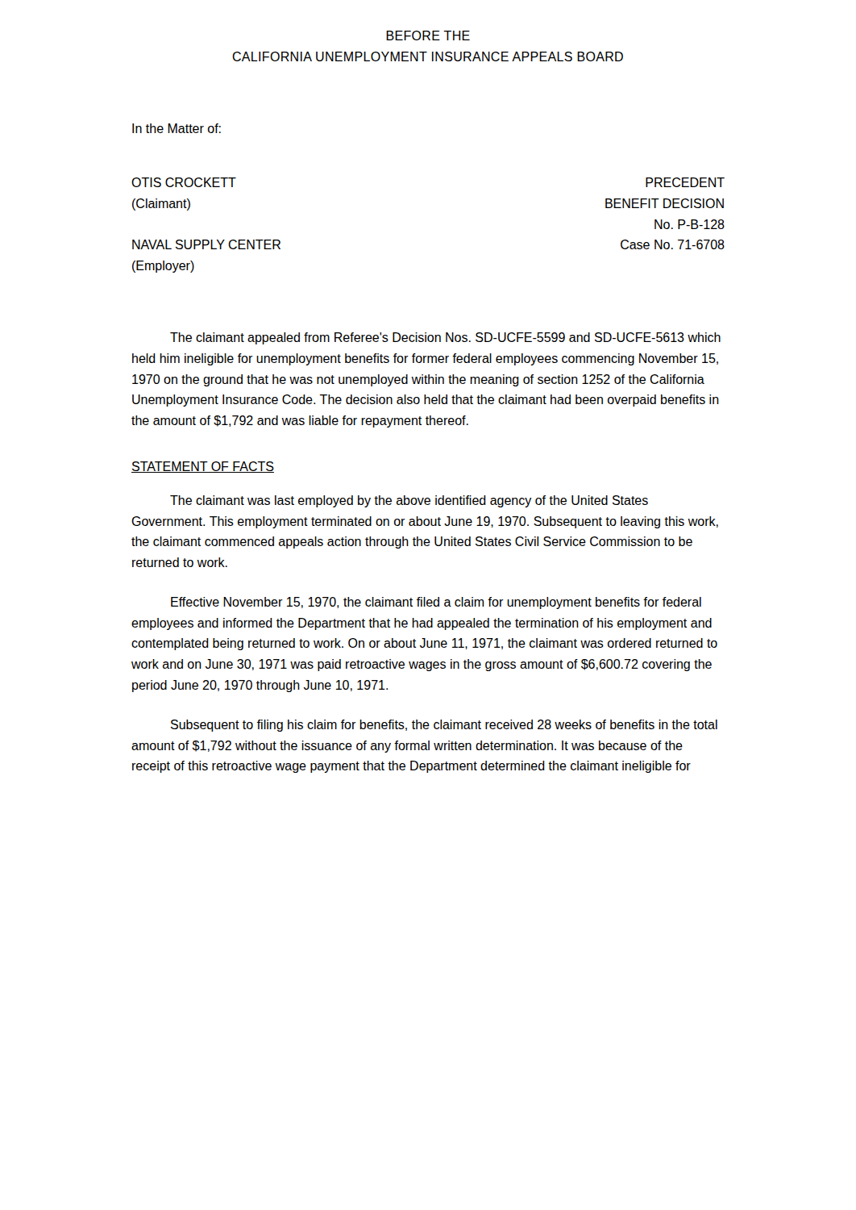BEFORE THE
CALIFORNIA UNEMPLOYMENT INSURANCE APPEALS BOARD
| In the Matter of: | |
| OTIS CROCKETT (Claimant) | PRECEDENT BENEFIT DECISION No. P-B-128 |
| NAVAL SUPPLY CENTER (Employer) | Case No. 71-6708 |
The claimant appealed from Referee's Decision Nos. SD-UCFE-5599 and SD-UCFE-5613 which held him ineligible for unemployment benefits for former federal employees commencing November 15, 1970 on the ground that he was not unemployed within the meaning of section 1252 of the California Unemployment Insurance Code. The decision also held that the claimant had been overpaid benefits in the amount of $1,792 and was liable for repayment thereof.
STATEMENT OF FACTS
The claimant was last employed by the above identified agency of the United States Government. This employment terminated on or about June 19, 1970. Subsequent to leaving this work, the claimant commenced appeals action through the United States Civil Service Commission to be returned to work.
Effective November 15, 1970, the claimant filed a claim for unemployment benefits for federal employees and informed the Department that he had appealed the termination of his employment and contemplated being returned to work. On or about June 11, 1971, the claimant was ordered returned to work and on June 30, 1971 was paid retroactive wages in the gross amount of $6,600.72 covering the period June 20, 1970 through June 10, 1971.
Subsequent to filing his claim for benefits, the claimant received 28 weeks of benefits in the total amount of $1,792 without the issuance of any formal written determination. It was because of the receipt of this retroactive wage payment that the Department determined the claimant ineligible for